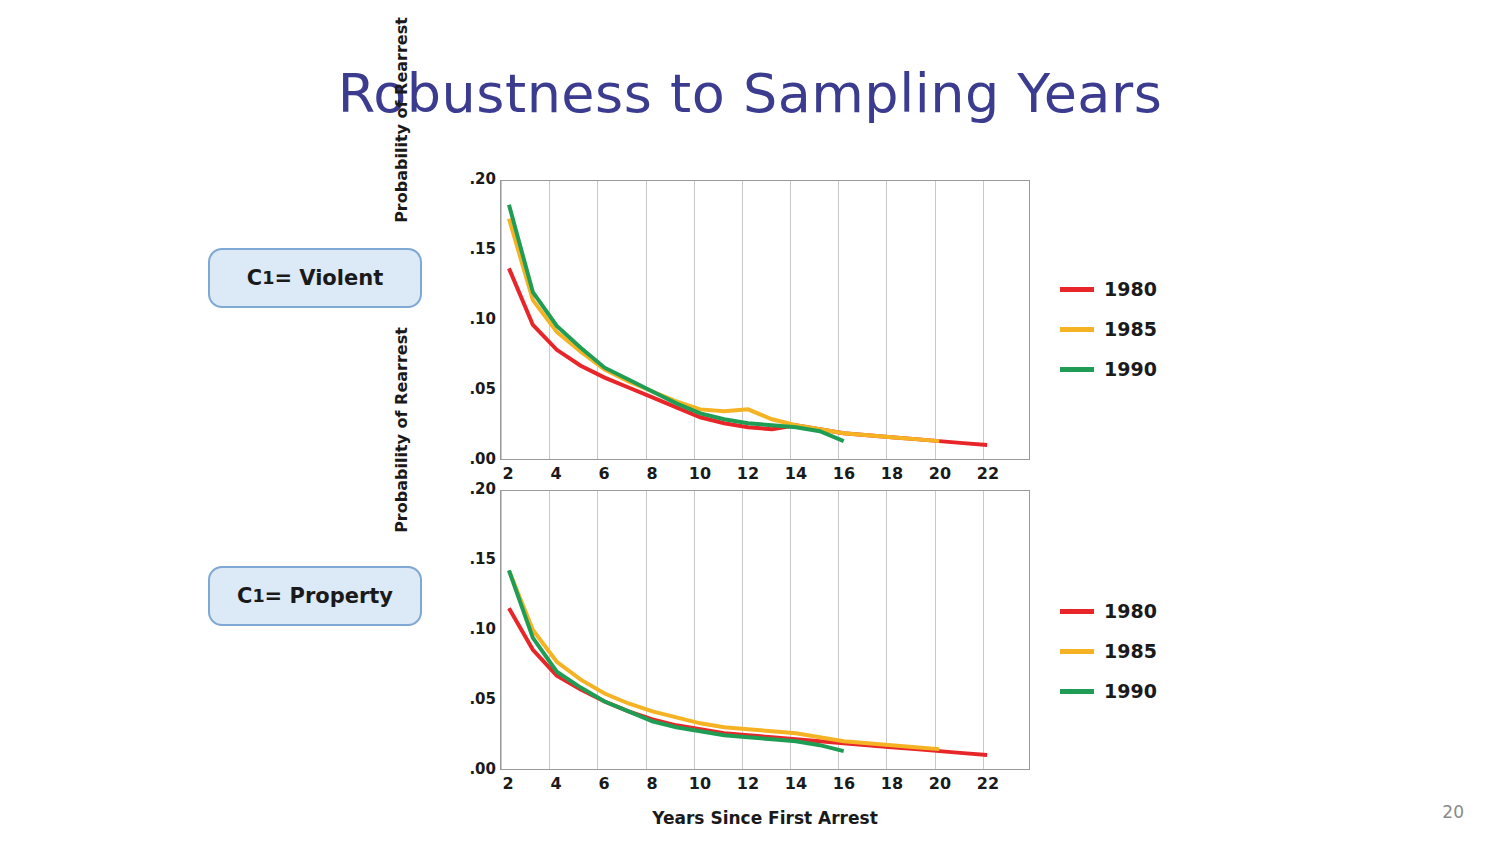Robustness to Sampling Years
C1 = Violent
C1 = Property
Probability of Rearrest
.20 .15 .10 .05 .00
2 4 6 8 10 12 14 16 18 20 22
1980
1985
1990
Probability of Rearrest
.20 .15 .10 .05 .00
2 4 6 8 10 12 14 16 18 20 22
Years Since First Arrest
1980
1985
1990
20